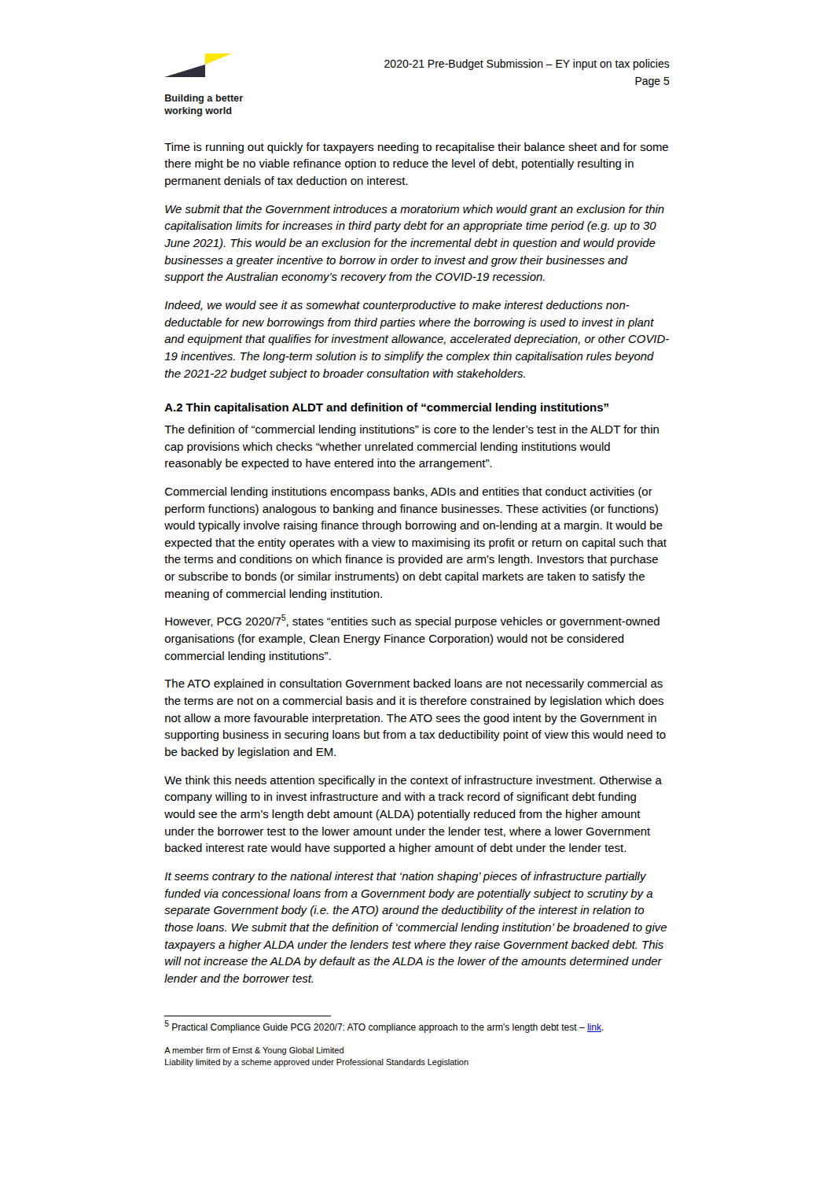Building a better
working world
2020-21 Pre-Budget Submission – EY input on tax policies
Page 5
Time is running out quickly for taxpayers needing to recapitalise their balance sheet and for some there might be no viable refinance option to reduce the level of debt, potentially resulting in permanent denials of tax deduction on interest.
We submit that the Government introduces a moratorium which would grant an exclusion for thin capitalisation limits for increases in third party debt for an appropriate time period (e.g. up to 30 June 2021). This would be an exclusion for the incremental debt in question and would provide businesses a greater incentive to borrow in order to invest and grow their businesses and support the Australian economy’s recovery from the COVID-19 recession.
Indeed, we would see it as somewhat counterproductive to make interest deductions non-deductable for new borrowings from third parties where the borrowing is used to invest in plant and equipment that qualifies for investment allowance, accelerated depreciation, or other COVID-19 incentives. The long-term solution is to simplify the complex thin capitalisation rules beyond the 2021-22 budget subject to broader consultation with stakeholders.
A.2 Thin capitalisation ALDT and definition of “commercial lending institutions”
The definition of “commercial lending institutions” is core to the lender’s test in the ALDT for thin cap provisions which checks “whether unrelated commercial lending institutions would reasonably be expected to have entered into the arrangement”.
Commercial lending institutions encompass banks, ADIs and entities that conduct activities (or perform functions) analogous to banking and finance businesses. These activities (or functions) would typically involve raising finance through borrowing and on-lending at a margin. It would be expected that the entity operates with a view to maximising its profit or return on capital such that the terms and conditions on which finance is provided are arm's length. Investors that purchase or subscribe to bonds (or similar instruments) on debt capital markets are taken to satisfy the meaning of commercial lending institution.
However, PCG 2020/75, states “entities such as special purpose vehicles or government-owned organisations (for example, Clean Energy Finance Corporation) would not be considered commercial lending institutions”.
The ATO explained in consultation Government backed loans are not necessarily commercial as the terms are not on a commercial basis and it is therefore constrained by legislation which does not allow a more favourable interpretation. The ATO sees the good intent by the Government in supporting business in securing loans but from a tax deductibility point of view this would need to be backed by legislation and EM.
We think this needs attention specifically in the context of infrastructure investment. Otherwise a company willing to in invest infrastructure and with a track record of significant debt funding would see the arm’s length debt amount (ALDA) potentially reduced from the higher amount under the borrower test to the lower amount under the lender test, where a lower Government backed interest rate would have supported a higher amount of debt under the lender test.
It seems contrary to the national interest that ‘nation shaping’ pieces of infrastructure partially funded via concessional loans from a Government body are potentially subject to scrutiny by a separate Government body (i.e. the ATO) around the deductibility of the interest in relation to those loans. We submit that the definition of ‘commercial lending institution’ be broadened to give taxpayers a higher ALDA under the lenders test where they raise Government backed debt. This will not increase the ALDA by default as the ALDA is the lower of the amounts determined under lender and the borrower test.
5 Practical Compliance Guide PCG 2020/7: ATO compliance approach to the arm's length debt test – link.
A member firm of Ernst & Young Global Limited
Liability limited by a scheme approved under Professional Standards Legislation